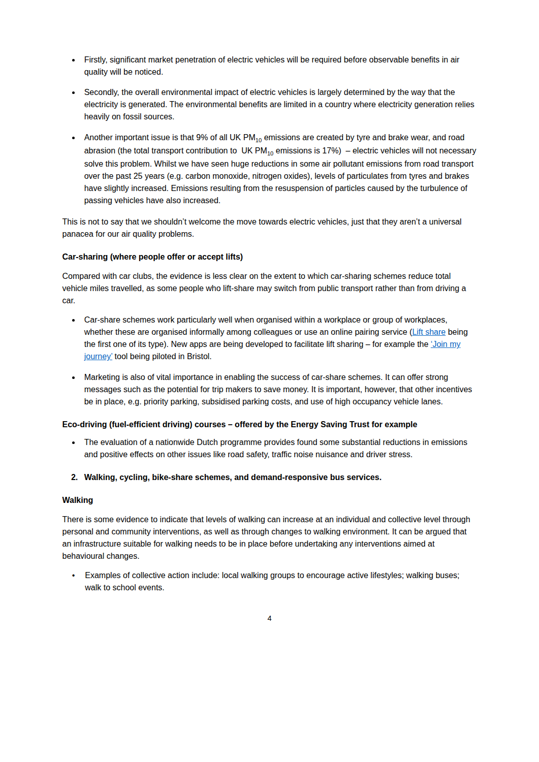Firstly, significant market penetration of electric vehicles will be required before observable benefits in air quality will be noticed.
Secondly, the overall environmental impact of electric vehicles is largely determined by the way that the electricity is generated. The environmental benefits are limited in a country where electricity generation relies heavily on fossil sources.
Another important issue is that 9% of all UK PM10 emissions are created by tyre and brake wear, and road abrasion (the total transport contribution to UK PM10 emissions is 17%) – electric vehicles will not necessary solve this problem. Whilst we have seen huge reductions in some air pollutant emissions from road transport over the past 25 years (e.g. carbon monoxide, nitrogen oxides), levels of particulates from tyres and brakes have slightly increased. Emissions resulting from the resuspension of particles caused by the turbulence of passing vehicles have also increased.
This is not to say that we shouldn’t welcome the move towards electric vehicles, just that they aren’t a universal panacea for our air quality problems.
Car-sharing (where people offer or accept lifts)
Compared with car clubs, the evidence is less clear on the extent to which car-sharing schemes reduce total vehicle miles travelled, as some people who lift-share may switch from public transport rather than from driving a car.
Car-share schemes work particularly well when organised within a workplace or group of workplaces, whether these are organised informally among colleagues or use an online pairing service (Lift share being the first one of its type). New apps are being developed to facilitate lift sharing – for example the ‘Join my journey’ tool being piloted in Bristol.
Marketing is also of vital importance in enabling the success of car-share schemes. It can offer strong messages such as the potential for trip makers to save money. It is important, however, that other incentives be in place, e.g. priority parking, subsidised parking costs, and use of high occupancy vehicle lanes.
Eco-driving (fuel-efficient driving) courses – offered by the Energy Saving Trust for example
The evaluation of a nationwide Dutch programme provides found some substantial reductions in emissions and positive effects on other issues like road safety, traffic noise nuisance and driver stress.
Walking, cycling, bike-share schemes, and demand-responsive bus services.
Walking
There is some evidence to indicate that levels of walking can increase at an individual and collective level through personal and community interventions, as well as through changes to walking environment. It can be argued that an infrastructure suitable for walking needs to be in place before undertaking any interventions aimed at behavioural changes.
Examples of collective action include: local walking groups to encourage active lifestyles; walking buses; walk to school events.
4